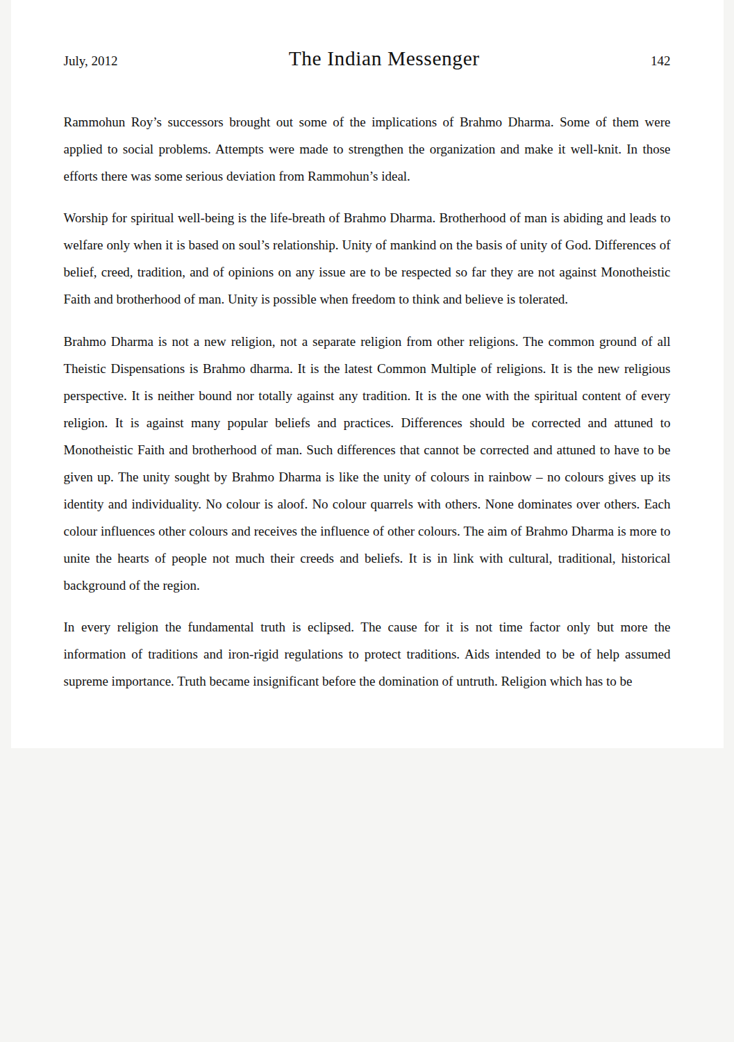July, 2012 The Indian Messenger 142
Rammohun Roy’s successors brought out some of the implications of Brahmo Dharma. Some of them were applied to social problems. Attempts were made to strengthen the organization and make it well-knit. In those efforts there was some serious deviation from Rammohun’s ideal.
Worship for spiritual well-being is the life-breath of Brahmo Dharma. Brotherhood of man is abiding and leads to welfare only when it is based on soul’s relationship. Unity of mankind on the basis of unity of God. Differences of belief, creed, tradition, and of opinions on any issue are to be respected so far they are not against Monotheistic Faith and brotherhood of man. Unity is possible when freedom to think and believe is tolerated.
Brahmo Dharma is not a new religion, not a separate religion from other religions. The common ground of all Theistic Dispensations is Brahmo dharma. It is the latest Common Multiple of religions. It is the new religious perspective. It is neither bound nor totally against any tradition. It is the one with the spiritual content of every religion. It is against many popular beliefs and practices. Differences should be corrected and attuned to Monotheistic Faith and brotherhood of man. Such differences that cannot be corrected and attuned to have to be given up. The unity sought by Brahmo Dharma is like the unity of colours in rainbow – no colours gives up its identity and individuality. No colour is aloof. No colour quarrels with others. None dominates over others. Each colour influences other colours and receives the influence of other colours. The aim of Brahmo Dharma is more to unite the hearts of people not much their creeds and beliefs. It is in link with cultural, traditional, historical background of the region.
In every religion the fundamental truth is eclipsed. The cause for it is not time factor only but more the information of traditions and iron-rigid regulations to protect traditions. Aids intended to be of help assumed supreme importance. Truth became insignificant before the domination of untruth. Religion which has to be